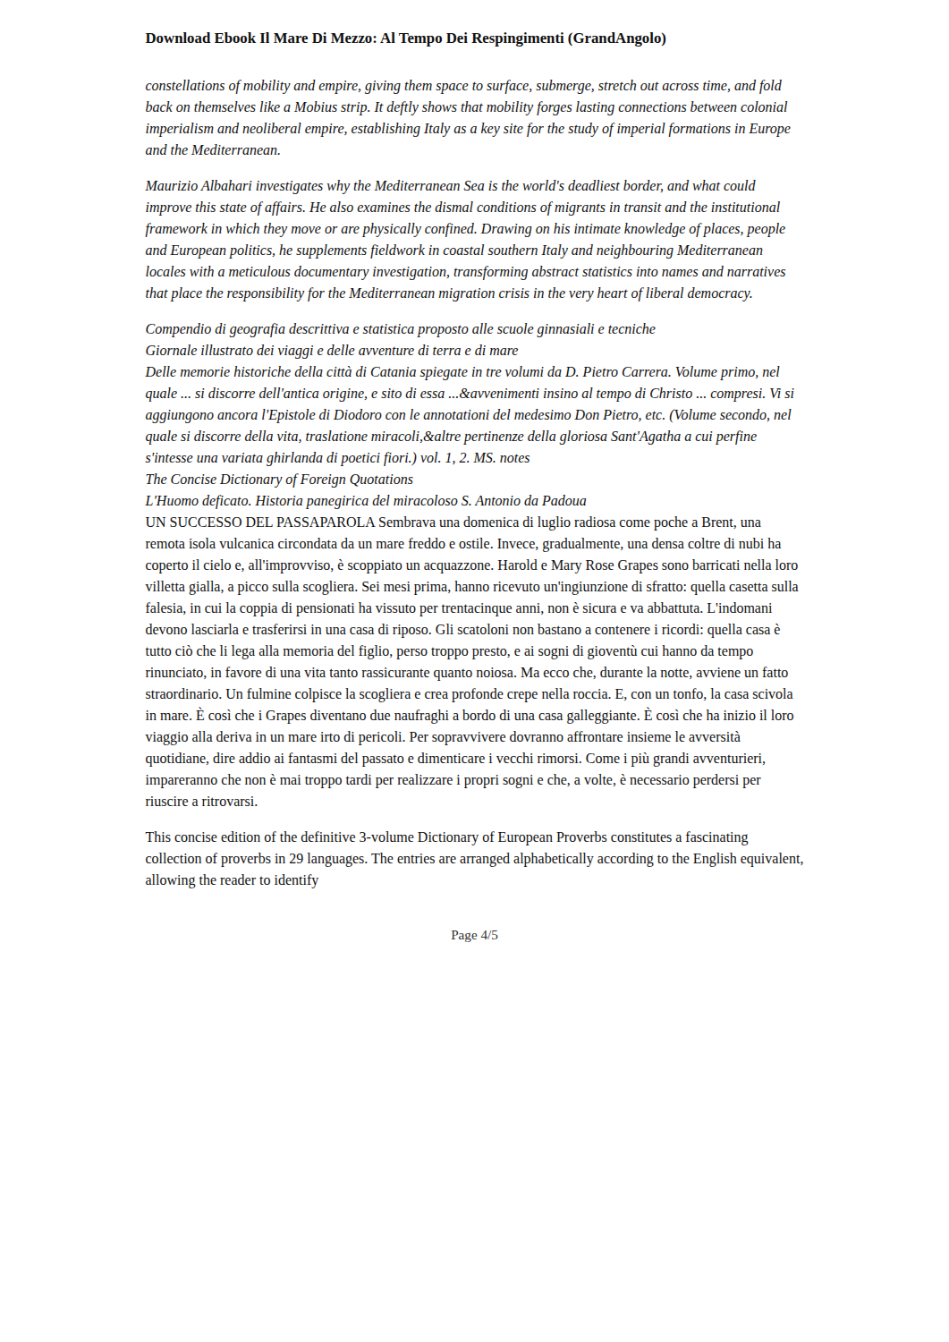Download Ebook Il Mare Di Mezzo: Al Tempo Dei Respingimenti (GrandAngolo)
constellations of mobility and empire, giving them space to surface, submerge, stretch out across time, and fold back on themselves like a Mobius strip. It deftly shows that mobility forges lasting connections between colonial imperialism and neoliberal empire, establishing Italy as a key site for the study of imperial formations in Europe and the Mediterranean.
Maurizio Albahari investigates why the Mediterranean Sea is the world's deadliest border, and what could improve this state of affairs. He also examines the dismal conditions of migrants in transit and the institutional framework in which they move or are physically confined. Drawing on his intimate knowledge of places, people and European politics, he supplements fieldwork in coastal southern Italy and neighbouring Mediterranean locales with a meticulous documentary investigation, transforming abstract statistics into names and narratives that place the responsibility for the Mediterranean migration crisis in the very heart of liberal democracy.
Compendio di geografia descrittiva e statistica proposto alle scuole ginnasiali e tecniche
Giornale illustrato dei viaggi e delle avventure di terra e di mare
Delle memorie historiche della città di Catania spiegate in tre volumi da D. Pietro Carrera. Volume primo, nel quale ... si discorre dell'antica origine, e sito di essa ...&avvenimenti insino al tempo di Christo ... compresi. Vi si aggiungono ancora l'Epistole di Diodoro con le annotationi del medesimo Don Pietro, etc. (Volume secondo, nel quale si discorre della vita, traslatione miracoli,&altre pertinenze della gloriosa Sant'Agatha a cui perfine s'intesse una variata ghirlanda di poetici fiori.) vol. 1, 2. MS. notes
The Concise Dictionary of Foreign Quotations
L'Huomo deficato. Historia panegirica del miracoloso S. Antonio da Padoua
UN SUCCESSO DEL PASSAPAROLA Sembrava una domenica di luglio radiosa come poche a Brent, una remota isola vulcanica circondata da un mare freddo e ostile. Invece, gradualmente, una densa coltre di nubi ha coperto il cielo e, all'improvviso, è scoppiato un acquazzone. Harold e Mary Rose Grapes sono barricati nella loro villetta gialla, a picco sulla scogliera. Sei mesi prima, hanno ricevuto un'ingiunzione di sfratto: quella casetta sulla falesia, in cui la coppia di pensionati ha vissuto per trentacinque anni, non è sicura e va abbattuta. L'indomani devono lasciarla e trasferirsi in una casa di riposo. Gli scatoloni non bastano a contenere i ricordi: quella casa è tutto ciò che li lega alla memoria del figlio, perso troppo presto, e ai sogni di gioventù cui hanno da tempo rinunciato, in favore di una vita tanto rassicurante quanto noiosa. Ma ecco che, durante la notte, avviene un fatto straordinario. Un fulmine colpisce la scogliera e crea profonde crepe nella roccia. E, con un tonfo, la casa scivola in mare. È così che i Grapes diventano due naufraghi a bordo di una casa galleggiante. È così che ha inizio il loro viaggio alla deriva in un mare irto di pericoli. Per sopravvivere dovranno affrontare insieme le avversità quotidiane, dire addio ai fantasmi del passato e dimenticare i vecchi rimorsi. Come i più grandi avventurieri, impareranno che non è mai troppo tardi per realizzare i propri sogni e che, a volte, è necessario perdersi per riuscire a ritrovarsi.
This concise edition of the definitive 3-volume Dictionary of European Proverbs constitutes a fascinating collection of proverbs in 29 languages. The entries are arranged alphabetically according to the English equivalent, allowing the reader to identify
Page 4/5